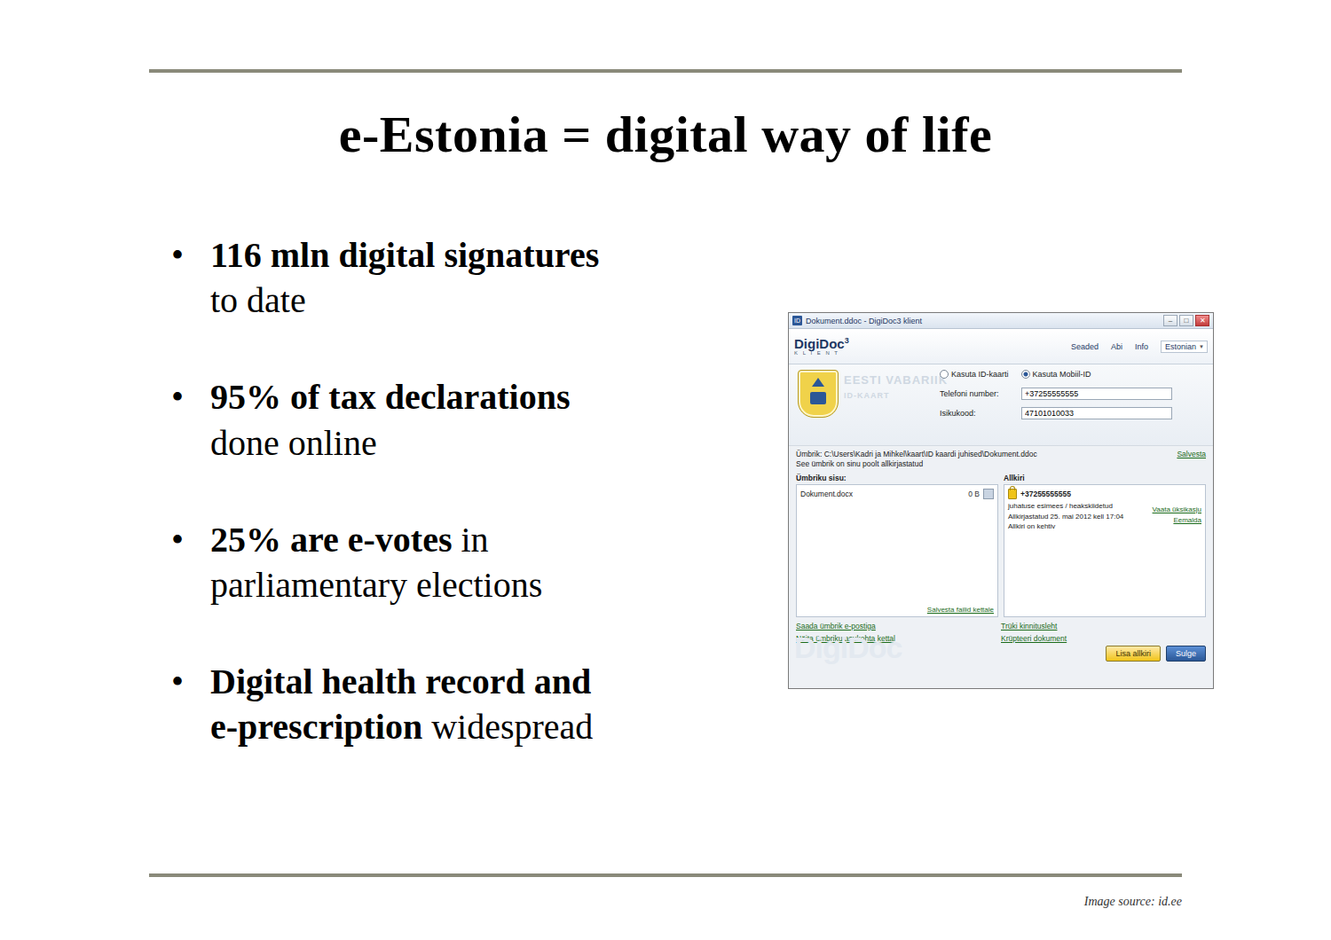e-Estonia = digital way of life
116 mln digital signatures
to date
95% of tax declarations
done online
25% are e-votes in
parliamentary elections
Digital health record and
e-prescription widespread
ID Dokument.ddoc - DigiDoc3 klient –□✕
DigiDoc3K L I E N T
Seaded Abi Info Estonian
EESTI VABARIIK
ID-KAART
Kasuta ID-kaarti Kasuta Mobiil-ID
Telefoni number:
Isikukood:
Salvesta Ümbrik: C:\Users\Kadri ja Mihkel\kaart\ID kaardi juhised\Dokument.ddoc
See ümbrik on sinu poolt allkirjastatud
Ümbriku sisu:
Dokument.docx 0 B
Salvesta failid kettale
Allkiri
+37255555555
juhatuse esimees / heakskiidetud
Allkirjastatud 25. mai 2012 kell 17:04
Allkiri on kehtiv
Vaata üksikasju Eemalda
DigiDoc
Saada ümbrik e-postiga Näita ümbriku asukohta kettal
Trüki kinnitusleht Krüpteeri dokument
Lisa allkiri Sulge
Image source: id.ee